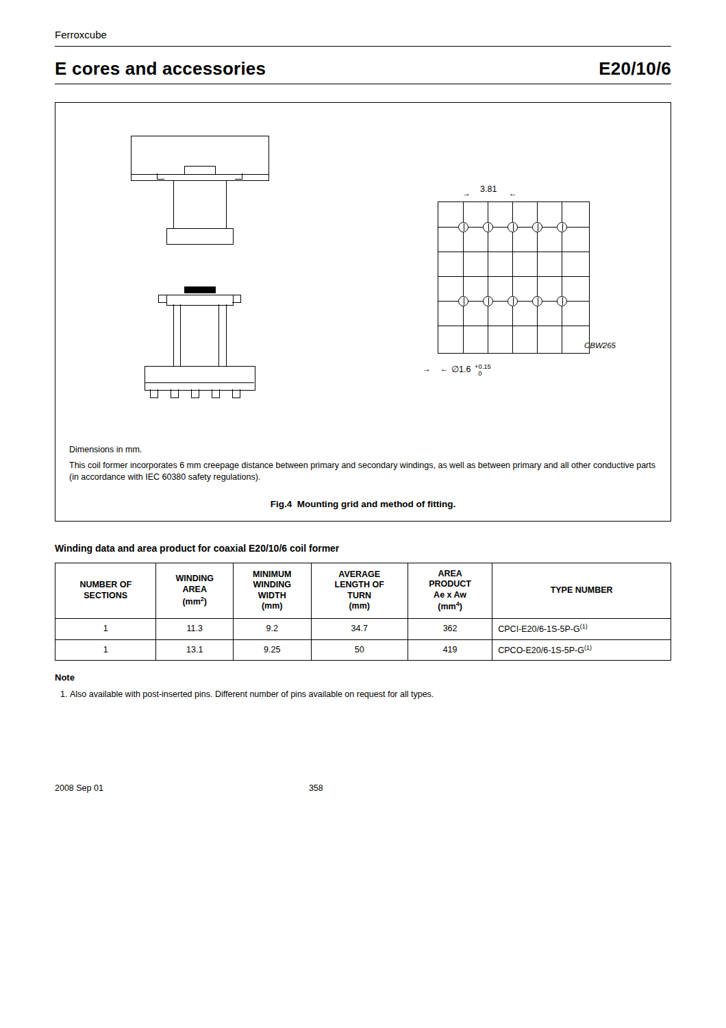Ferroxcube
E cores and accessories
E20/10/6
→ 3.81 ←
CBW265
→
←
∅1.6 +0.15
0
Dimensions in mm.
This coil former incorporates 6 mm creepage distance between primary and secondary windings, as well as between primary and all other conductive parts (in accordance with IEC 60380 safety regulations).
Fig.4 Mounting grid and method of fitting.
Winding data and area product for coaxial E20/10/6 coil former
| NUMBER OF SECTIONS | WINDING AREA (mm 2 ) | MINIMUM WINDING WIDTH (mm) | AVERAGE LENGTH OF TURN (mm) | AREA PRODUCT Ae x Aw (mm 4 ) | TYPE NUMBER |
| --- | --- | --- | --- | --- | --- |
| 1 | 11.3 | 9.2 | 34.7 | 362 | CPCI-E20/6-1S-5P-G (1) |
| 1 | 13.1 | 9.25 | 50 | 419 | CPCO-E20/6-1S-5P-G (1) |
Note
Also available with post-inserted pins. Different number of pins available on request for all types.
2008 Sep 01
358